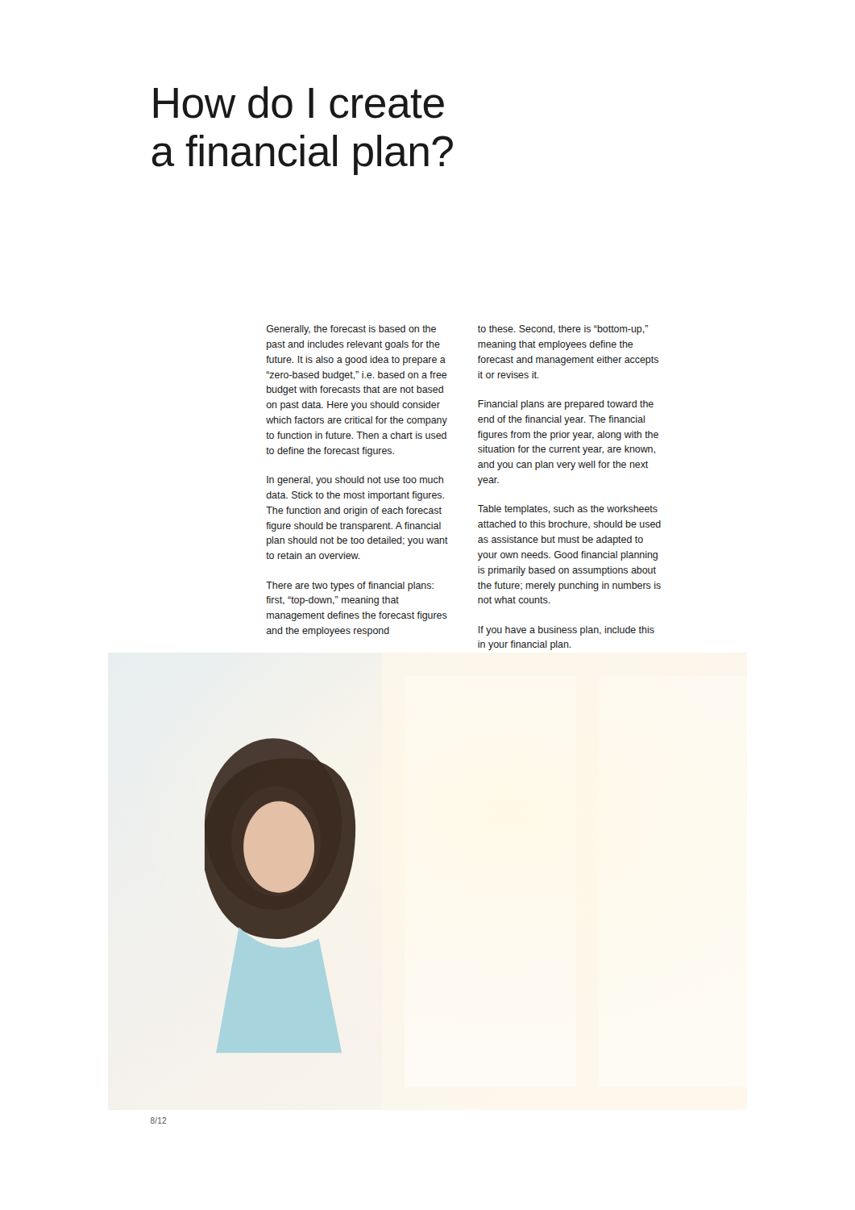How do I create
a financial plan?
Generally, the forecast is based on the past and includes relevant goals for the future. It is also a good idea to prepare a “zero-based budget,” i.e. based on a free budget with forecasts that are not based on past data. Here you should consider which factors are critical for the company to function in future. Then a chart is used to define the forecast figures.
In general, you should not use too much data. Stick to the most important figures. The function and origin of each forecast figure should be transparent. A financial plan should not be too detailed; you want to retain an overview.
There are two types of financial plans: first, “top-down,” meaning that management defines the forecast figures and the employees respond
to these. Second, there is “bottom-up,” meaning that employees define the forecast and management either accepts it or revises it.
Financial plans are prepared toward the end of the financial year. The financial figures from the prior year, along with the situation for the current year, are known, and you can plan very well for the next year.
Table templates, such as the worksheets attached to this brochure, should be used as assistance but must be adapted to your own needs. Good financial planning is primarily based on assumptions about the future; merely punching in numbers is not what counts.
If you have a business plan, include this in your financial plan.
8/12